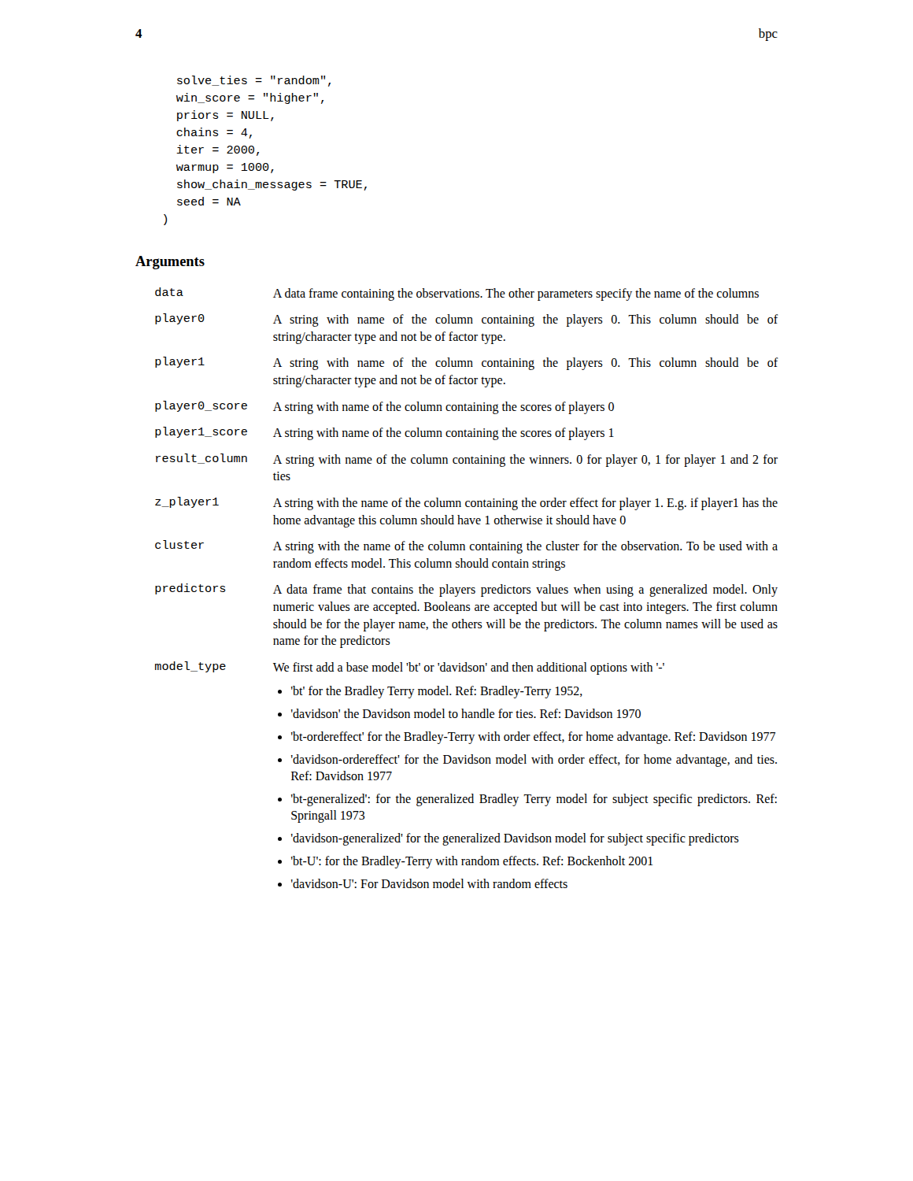4 bpc
  solve_ties = "random",
  win_score = "higher",
  priors = NULL,
  chains = 4,
  iter = 2000,
  warmup = 1000,
  show_chain_messages = TRUE,
  seed = NA
)
Arguments
data
A data frame containing the observations. The other parameters specify the name of the columns
player0
A string with name of the column containing the players 0. This column should be of string/character type and not be of factor type.
player1
A string with name of the column containing the players 0. This column should be of string/character type and not be of factor type.
player0_score
A string with name of the column containing the scores of players 0
player1_score
A string with name of the column containing the scores of players 1
result_column
A string with name of the column containing the winners. 0 for player 0, 1 for player 1 and 2 for ties
z_player1
A string with the name of the column containing the order effect for player 1. E.g. if player1 has the home advantage this column should have 1 otherwise it should have 0
cluster
A string with the name of the column containing the cluster for the observation. To be used with a random effects model. This column should contain strings
predictors
A data frame that contains the players predictors values when using a generalized model. Only numeric values are accepted. Booleans are accepted but will be cast into integers. The first column should be for the player name, the others will be the predictors. The column names will be used as name for the predictors
model_type
We first add a base model 'bt' or 'davidson' and then additional options with '-'
'bt' for the Bradley Terry model. Ref: Bradley-Terry 1952,
'davidson' the Davidson model to handle for ties. Ref: Davidson 1970
'bt-ordereffect' for the Bradley-Terry with order effect, for home advantage. Ref: Davidson 1977
'davidson-ordereffect' for the Davidson model with order effect, for home advantage, and ties. Ref: Davidson 1977
'bt-generalized': for the generalized Bradley Terry model for subject specific predictors. Ref: Springall 1973
'davidson-generalized' for the generalized Davidson model for subject specific predictors
'bt-U': for the Bradley-Terry with random effects. Ref: Bockenholt 2001
'davidson-U': For Davidson model with random effects